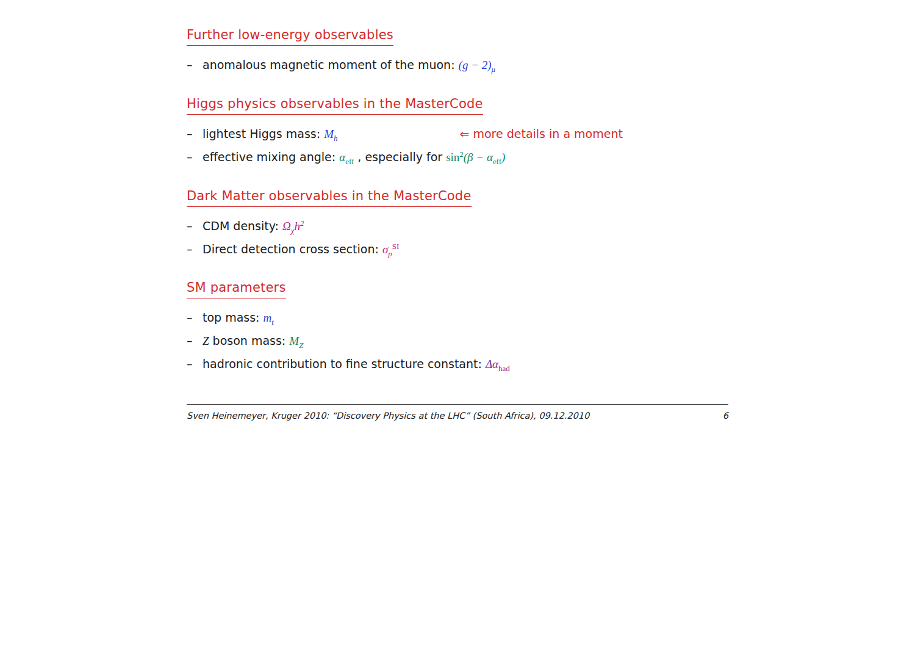Further low-energy observables
anomalous magnetic moment of the muon: (g − 2)μ
Higgs physics observables in the MasterCode
lightest Higgs mass: Mh ⇐ more details in a moment
effective mixing angle: αeff , especially for sin2(β − αeff)
Dark Matter observables in the MasterCode
CDM density: Ωχh2
Direct detection cross section: σpSI
SM parameters
top mass: mt
Z boson mass: MZ
hadronic contribution to fine structure constant: Δαhad
Sven Heinemeyer, Kruger 2010: “Discovery Physics at the LHC” (South Africa), 09.12.2010 6